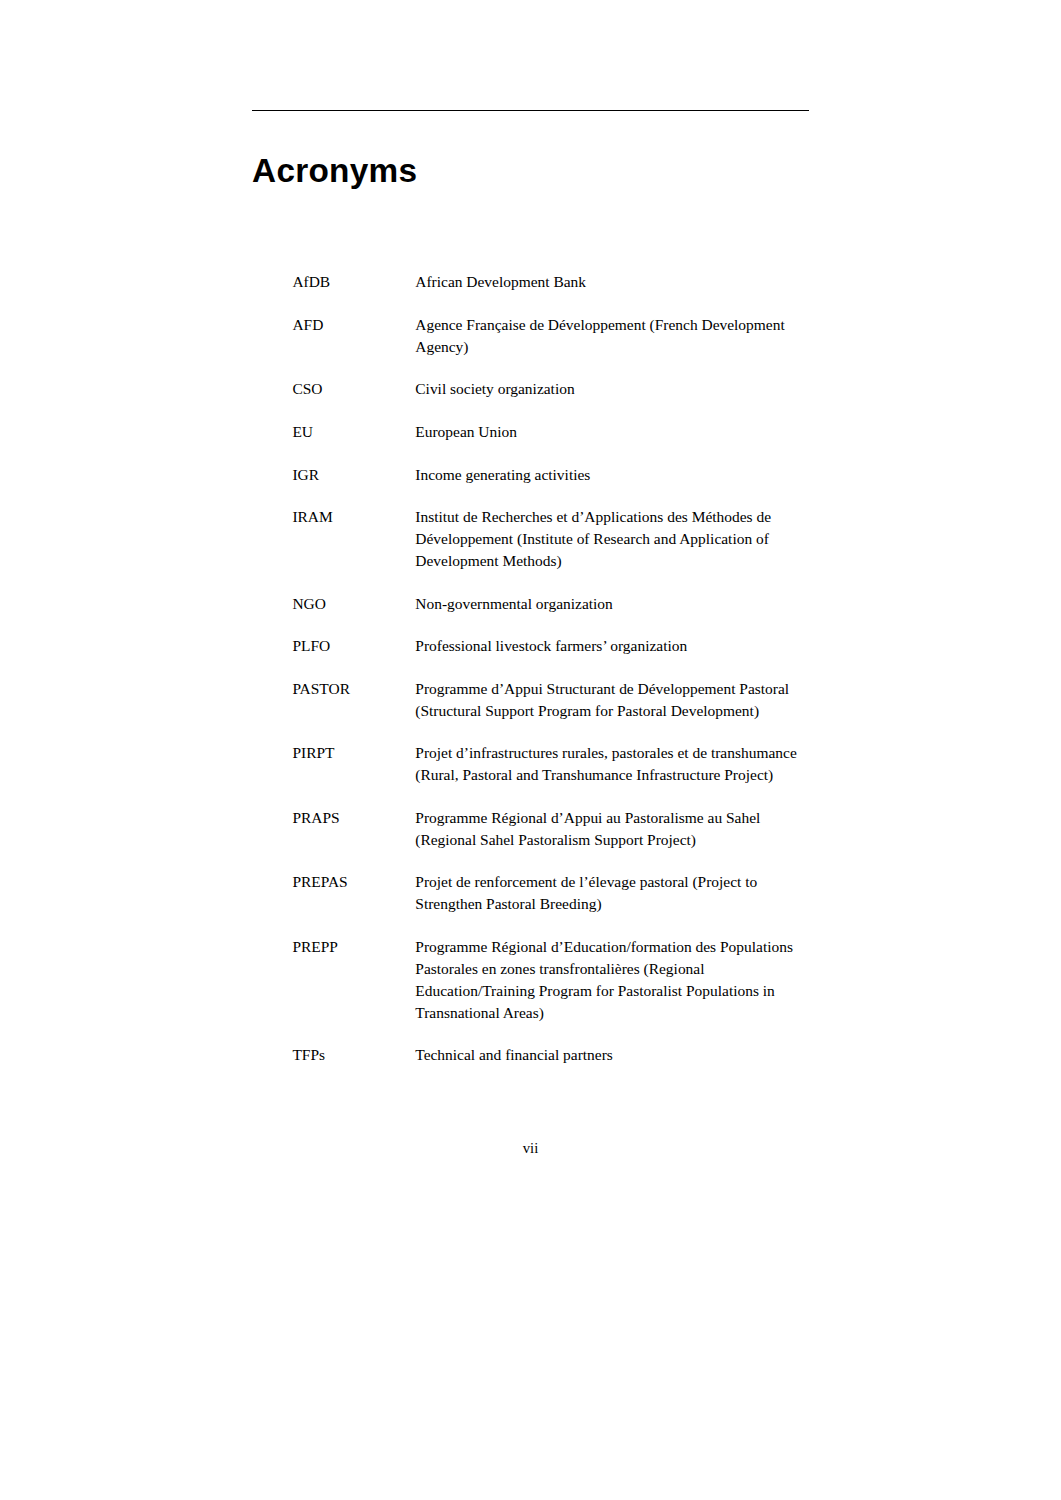Acronyms
AfDB
African Development Bank
AFD
Agence Française de Développement (French Development Agency)
CSO
Civil society organization
EU
European Union
IGR
Income generating activities
IRAM
Institut de Recherches et d’Applications des Méthodes de Développement (Institute of Research and Application of Development Methods)
NGO
Non-governmental organization
PLFO
Professional livestock farmers’ organization
PASTOR
Programme d’Appui Structurant de Développement Pastoral (Structural Support Program for Pastoral Development)
PIRPT
Projet d’infrastructures rurales, pastorales et de transhumance (Rural, Pastoral and Transhumance Infrastructure Project)
PRAPS
Programme Régional d’Appui au Pastoralisme au Sahel (Regional Sahel Pastoralism Support Project)
PREPAS
Projet de renforcement de l’élevage pastoral (Project to Strengthen Pastoral Breeding)
PREPP
Programme Régional d’Education/formation des Populations Pastorales en zones transfrontalières (Regional Education/Training Program for Pastoralist Populations in Transnational Areas)
TFPs
Technical and financial partners
vii